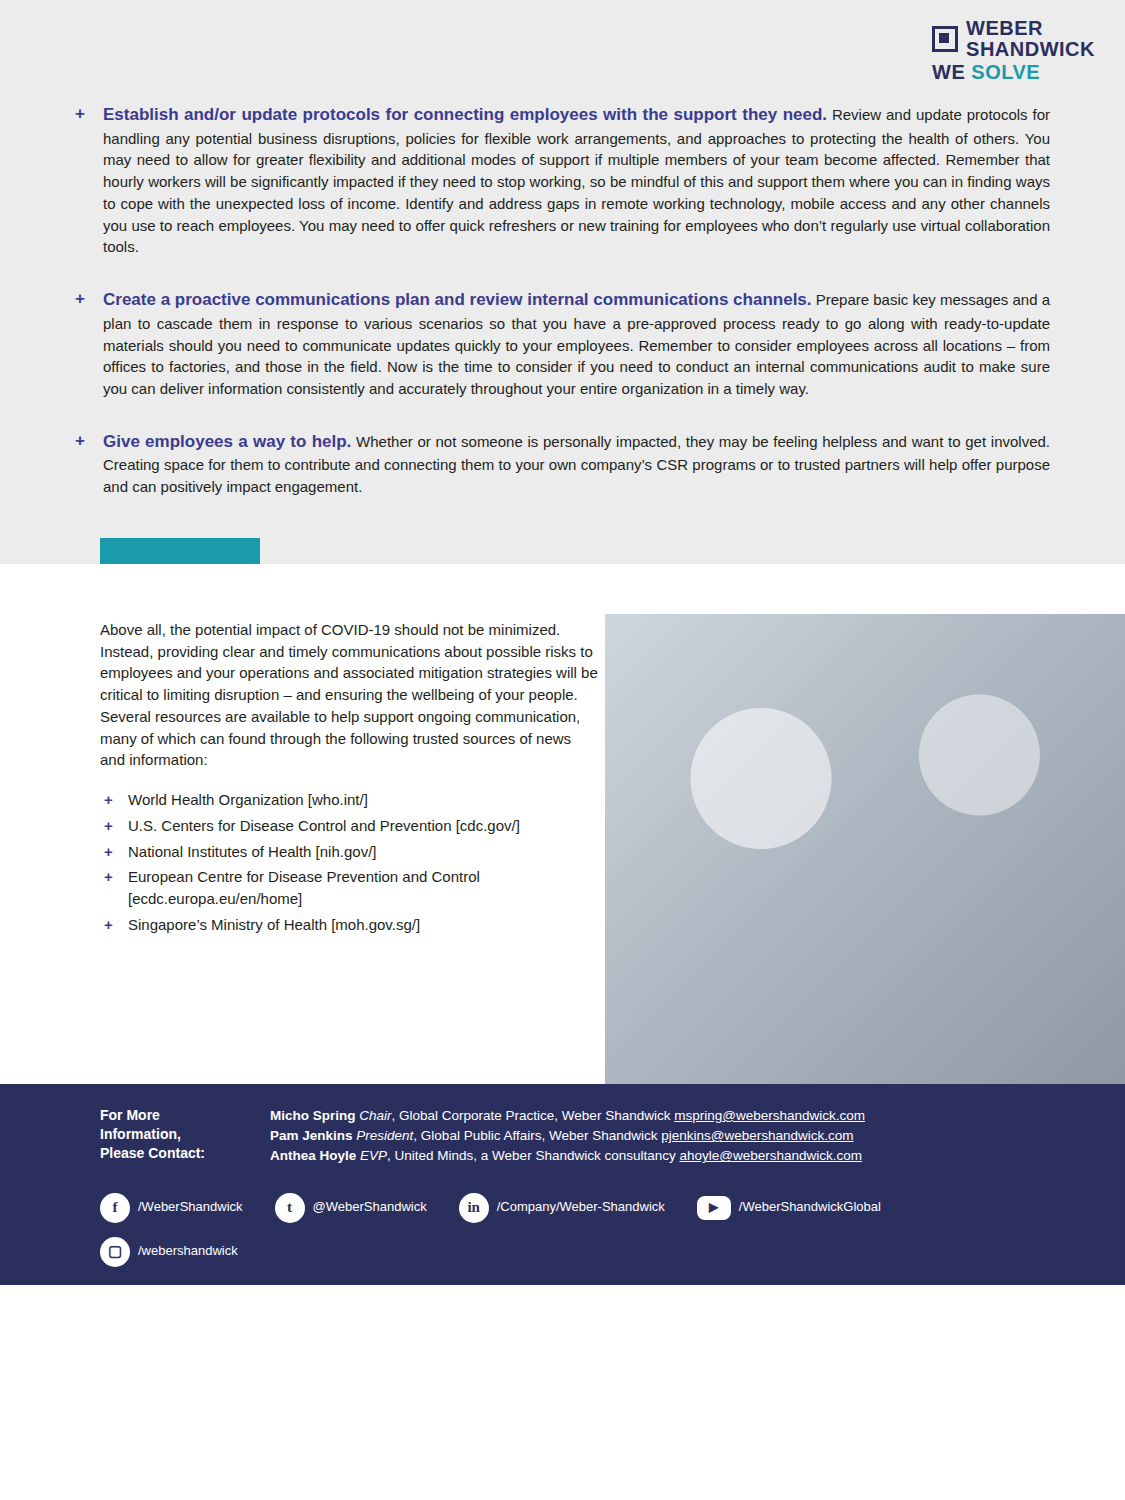WEBER
SHANDWICK
WE SOLVE
Establish and/or update protocols for connecting employees with the support they need. Review and update protocols for handling any potential business disruptions, policies for flexible work arrangements, and approaches to protecting the health of others. You may need to allow for greater flexibility and additional modes of support if multiple members of your team become affected. Remember that hourly workers will be significantly impacted if they need to stop working, so be mindful of this and support them where you can in finding ways to cope with the unexpected loss of income. Identify and address gaps in remote working technology, mobile access and any other channels you use to reach employees. You may need to offer quick refreshers or new training for employees who don’t regularly use virtual collaboration tools.
Create a proactive communications plan and review internal communications channels. Prepare basic key messages and a plan to cascade them in response to various scenarios so that you have a pre-approved process ready to go along with ready-to-update materials should you need to communicate updates quickly to your employees. Remember to consider employees across all locations – from offices to factories, and those in the field. Now is the time to consider if you need to conduct an internal communications audit to make sure you can deliver information consistently and accurately throughout your entire organization in a timely way.
Give employees a way to help. Whether or not someone is personally impacted, they may be feeling helpless and want to get involved. Creating space for them to contribute and connecting them to your own company’s CSR programs or to trusted partners will help offer purpose and can positively impact engagement.
Above all, the potential impact of COVID-19 should not be minimized. Instead, providing clear and timely communications about possible risks to employees and your operations and associated mitigation strategies will be critical to limiting disruption – and ensuring the wellbeing of your people. Several resources are available to help support ongoing communication, many of which can found through the following trusted sources of news and information:
World Health Organization [who.int/]
U.S. Centers for Disease Control and Prevention [cdc.gov/]
National Institutes of Health [nih.gov/]
European Centre for Disease Prevention and Control
[ecdc.europa.eu/en/home]
Singapore’s Ministry of Health [moh.gov.sg/]
For More
Information,
Please Contact:
Micho Spring Chair, Global Corporate Practice, Weber Shandwick mspring@webershandwick.com
Pam Jenkins President, Global Public Affairs, Weber Shandwick pjenkins@webershandwick.com
Anthea Hoyle EVP, United Minds, a Weber Shandwick consultancy ahoyle@webershandwick.com
f/WeberShandwick
t@WeberShandwick
in/Company/Weber-Shandwick
▶/WeberShandwickGlobal
▢/webershandwick